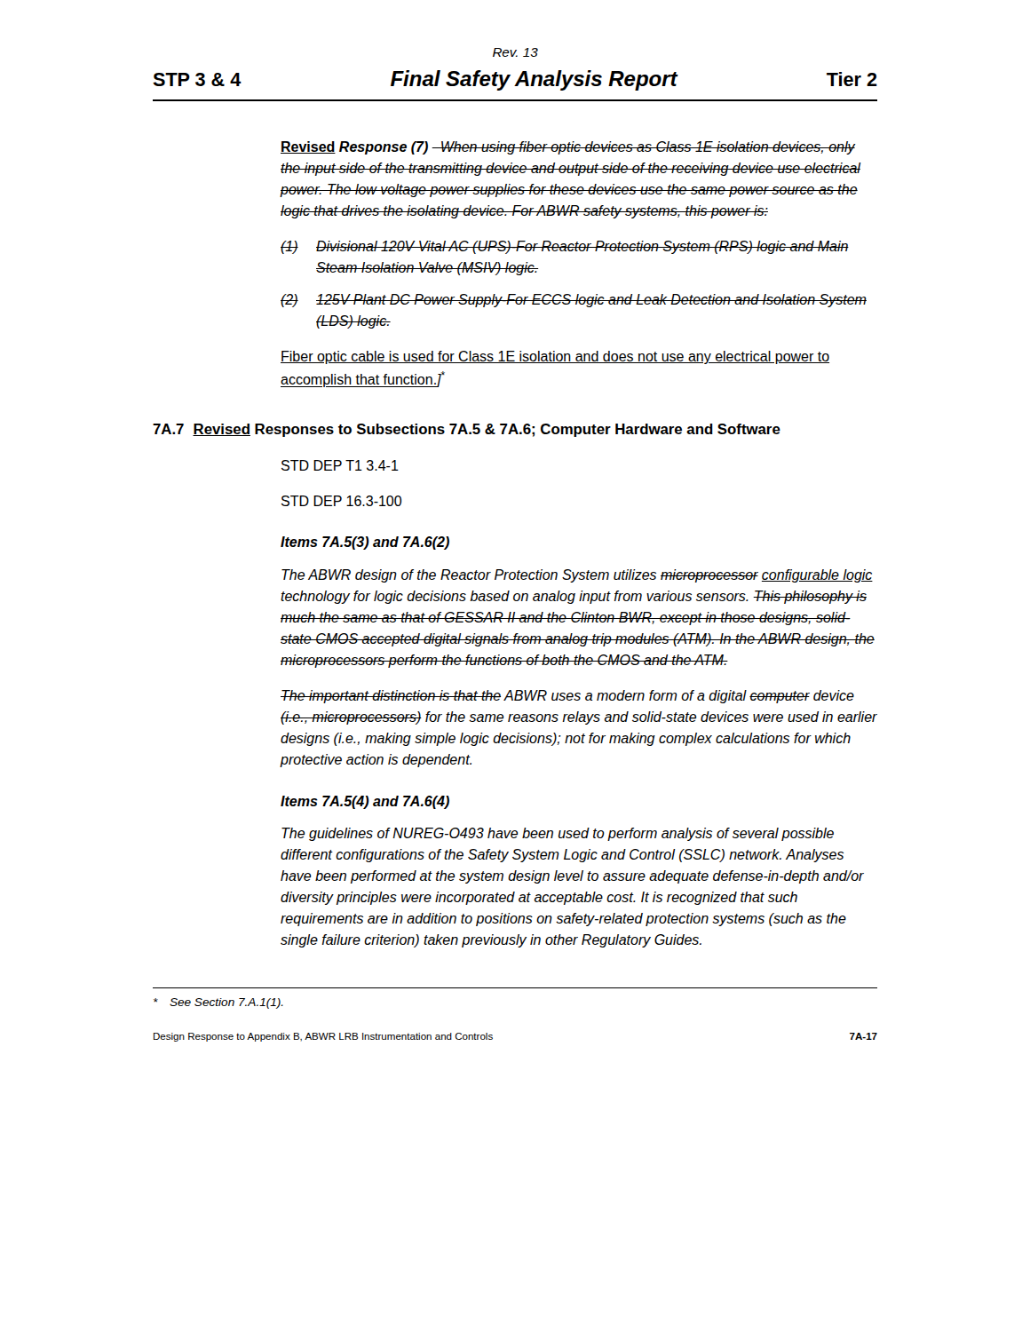Rev. 13
STP 3 & 4 Final Safety Analysis Report Tier 2
Revised Response (7) When using fiber optic devices as Class 1E isolation devices, only the input side of the transmitting device and output side of the receiving device use electrical power. The low voltage power supplies for these devices use the same power source as the logic that drives the isolating device. For ABWR safety systems, this power is:
(1) Divisional 120V Vital AC (UPS)-For Reactor Protection System (RPS) logic and Main Steam Isolation Valve (MSIV) logic.
(2) 125V Plant DC Power Supply-For ECCS logic and Leak Detection and Isolation System (LDS) logic.
Fiber optic cable is used for Class 1E isolation and does not use any electrical power to accomplish that function.]*
7A.7 Revised Responses to Subsections 7A.5 & 7A.6; Computer Hardware and Software
STD DEP T1 3.4-1
STD DEP 16.3-100
Items 7A.5(3) and 7A.6(2)
The ABWR design of the Reactor Protection System utilizes microprocessor configurable logic technology for logic decisions based on analog input from various sensors. This philosophy is much the same as that of GESSAR II and the Clinton BWR, except in those designs, solid-state CMOS accepted digital signals from analog trip modules (ATM). In the ABWR design, the microprocessors perform the functions of both the CMOS and the ATM.
The important distinction is that the ABWR uses a modern form of a digital computer device (i.e., microprocessors) for the same reasons relays and solid-state devices were used in earlier designs (i.e., making simple logic decisions); not for making complex calculations for which protective action is dependent.
Items 7A.5(4) and 7A.6(4)
The guidelines of NUREG-O493 have been used to perform analysis of several possible different configurations of the Safety System Logic and Control (SSLC) network. Analyses have been performed at the system design level to assure adequate defense-in-depth and/or diversity principles were incorporated at acceptable cost. It is recognized that such requirements are in addition to positions on safety-related protection systems (such as the single failure criterion) taken previously in other Regulatory Guides.
* See Section 7.A.1(1).
Design Response to Appendix B, ABWR LRB Instrumentation and Controls 7A-17